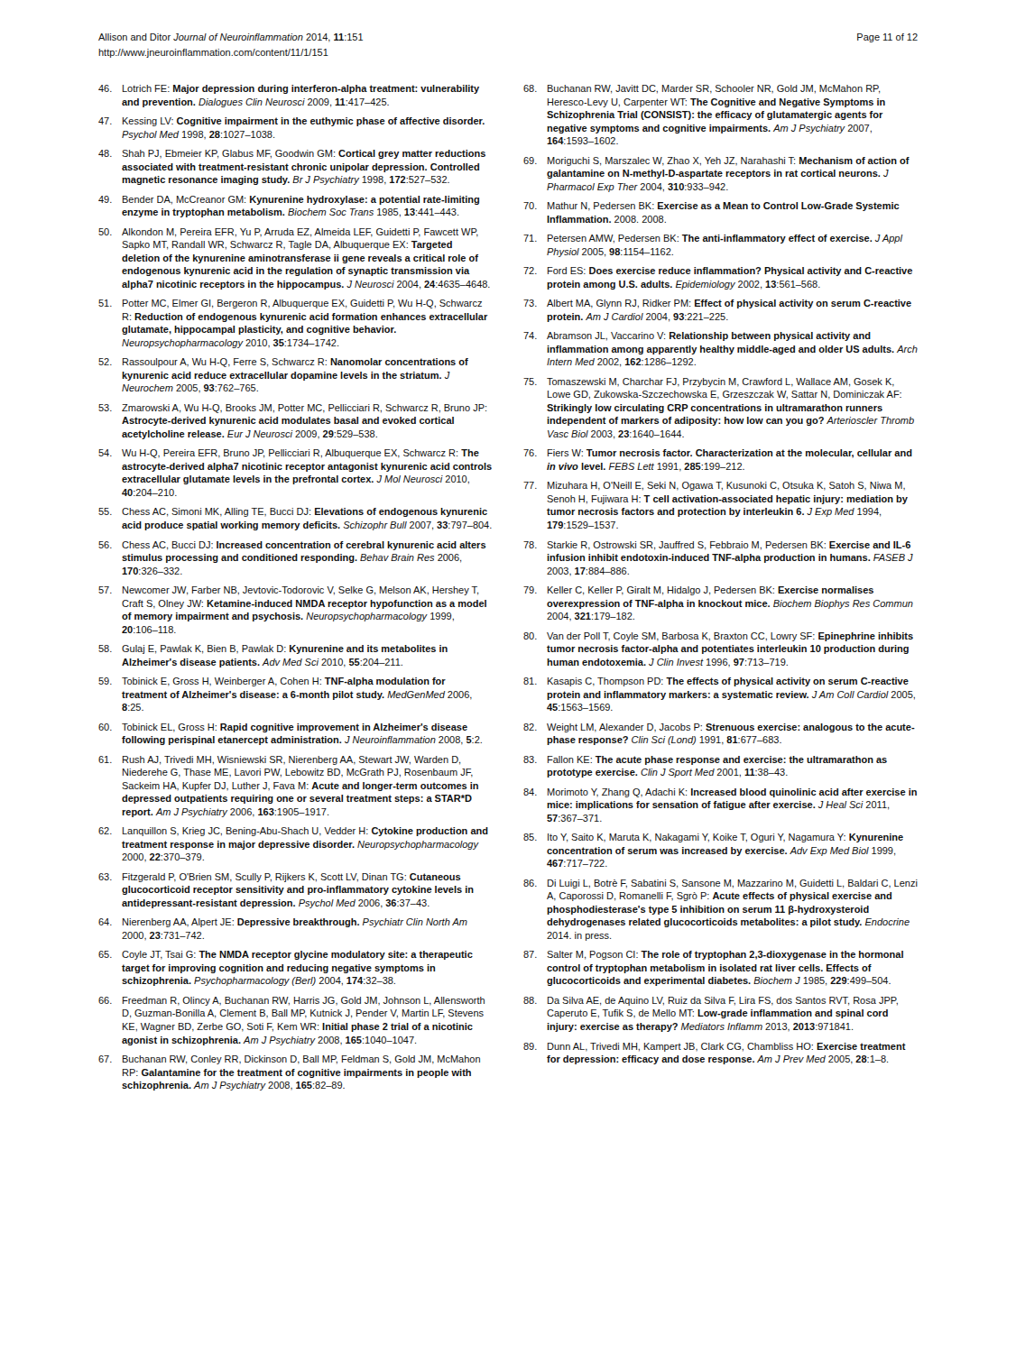Allison and Ditor Journal of Neuroinflammation 2014, 11:151
http://www.jneuroinflammation.com/content/11/1/151
Page 11 of 12
Lotrich FE: Major depression during interferon-alpha treatment: vulnerability and prevention. Dialogues Clin Neurosci 2009, 11:417–425.
Kessing LV: Cognitive impairment in the euthymic phase of affective disorder. Psychol Med 1998, 28:1027–1038.
Shah PJ, Ebmeier KP, Glabus MF, Goodwin GM: Cortical grey matter reductions associated with treatment-resistant chronic unipolar depression. Controlled magnetic resonance imaging study. Br J Psychiatry 1998, 172:527–532.
Bender DA, McCreanor GM: Kynurenine hydroxylase: a potential rate-limiting enzyme in tryptophan metabolism. Biochem Soc Trans 1985, 13:441–443.
Alkondon M, Pereira EFR, Yu P, Arruda EZ, Almeida LEF, Guidetti P, Fawcett WP, Sapko MT, Randall WR, Schwarcz R, Tagle DA, Albuquerque EX: Targeted deletion of the kynurenine aminotransferase ii gene reveals a critical role of endogenous kynurenic acid in the regulation of synaptic transmission via alpha7 nicotinic receptors in the hippocampus. J Neurosci 2004, 24:4635–4648.
Potter MC, Elmer GI, Bergeron R, Albuquerque EX, Guidetti P, Wu H-Q, Schwarcz R: Reduction of endogenous kynurenic acid formation enhances extracellular glutamate, hippocampal plasticity, and cognitive behavior. Neuropsychopharmacology 2010, 35:1734–1742.
Rassoulpour A, Wu H-Q, Ferre S, Schwarcz R: Nanomolar concentrations of kynurenic acid reduce extracellular dopamine levels in the striatum. J Neurochem 2005, 93:762–765.
Zmarowski A, Wu H-Q, Brooks JM, Potter MC, Pellicciari R, Schwarcz R, Bruno JP: Astrocyte-derived kynurenic acid modulates basal and evoked cortical acetylcholine release. Eur J Neurosci 2009, 29:529–538.
Wu H-Q, Pereira EFR, Bruno JP, Pellicciari R, Albuquerque EX, Schwarcz R: The astrocyte-derived alpha7 nicotinic receptor antagonist kynurenic acid controls extracellular glutamate levels in the prefrontal cortex. J Mol Neurosci 2010, 40:204–210.
Chess AC, Simoni MK, Alling TE, Bucci DJ: Elevations of endogenous kynurenic acid produce spatial working memory deficits. Schizophr Bull 2007, 33:797–804.
Chess AC, Bucci DJ: Increased concentration of cerebral kynurenic acid alters stimulus processing and conditioned responding. Behav Brain Res 2006, 170:326–332.
Newcomer JW, Farber NB, Jevtovic-Todorovic V, Selke G, Melson AK, Hershey T, Craft S, Olney JW: Ketamine-induced NMDA receptor hypofunction as a model of memory impairment and psychosis. Neuropsychopharmacology 1999, 20:106–118.
Gulaj E, Pawlak K, Bien B, Pawlak D: Kynurenine and its metabolites in Alzheimer's disease patients. Adv Med Sci 2010, 55:204–211.
Tobinick E, Gross H, Weinberger A, Cohen H: TNF-alpha modulation for treatment of Alzheimer's disease: a 6-month pilot study. MedGenMed 2006, 8:25.
Tobinick EL, Gross H: Rapid cognitive improvement in Alzheimer's disease following perispinal etanercept administration. J Neuroinflammation 2008, 5:2.
Rush AJ, Trivedi MH, Wisniewski SR, Nierenberg AA, Stewart JW, Warden D, Niederehe G, Thase ME, Lavori PW, Lebowitz BD, McGrath PJ, Rosenbaum JF, Sackeim HA, Kupfer DJ, Luther J, Fava M: Acute and longer-term outcomes in depressed outpatients requiring one or several treatment steps: a STAR*D report. Am J Psychiatry 2006, 163:1905–1917.
Lanquillon S, Krieg JC, Bening-Abu-Shach U, Vedder H: Cytokine production and treatment response in major depressive disorder. Neuropsychopharmacology 2000, 22:370–379.
Fitzgerald P, O'Brien SM, Scully P, Rijkers K, Scott LV, Dinan TG: Cutaneous glucocorticoid receptor sensitivity and pro-inflammatory cytokine levels in antidepressant-resistant depression. Psychol Med 2006, 36:37–43.
Nierenberg AA, Alpert JE: Depressive breakthrough. Psychiatr Clin North Am 2000, 23:731–742.
Coyle JT, Tsai G: The NMDA receptor glycine modulatory site: a therapeutic target for improving cognition and reducing negative symptoms in schizophrenia. Psychopharmacology (Berl) 2004, 174:32–38.
Freedman R, Olincy A, Buchanan RW, Harris JG, Gold JM, Johnson L, Allensworth D, Guzman-Bonilla A, Clement B, Ball MP, Kutnick J, Pender V, Martin LF, Stevens KE, Wagner BD, Zerbe GO, Soti F, Kem WR: Initial phase 2 trial of a nicotinic agonist in schizophrenia. Am J Psychiatry 2008, 165:1040–1047.
Buchanan RW, Conley RR, Dickinson D, Ball MP, Feldman S, Gold JM, McMahon RP: Galantamine for the treatment of cognitive impairments in people with schizophrenia. Am J Psychiatry 2008, 165:82–89.
Buchanan RW, Javitt DC, Marder SR, Schooler NR, Gold JM, McMahon RP, Heresco-Levy U, Carpenter WT: The Cognitive and Negative Symptoms in Schizophrenia Trial (CONSIST): the efficacy of glutamatergic agents for negative symptoms and cognitive impairments. Am J Psychiatry 2007, 164:1593–1602.
Moriguchi S, Marszalec W, Zhao X, Yeh JZ, Narahashi T: Mechanism of action of galantamine on N-methyl-D-aspartate receptors in rat cortical neurons. J Pharmacol Exp Ther 2004, 310:933–942.
Mathur N, Pedersen BK: Exercise as a Mean to Control Low-Grade Systemic Inflammation. 2008. 2008.
Petersen AMW, Pedersen BK: The anti-inflammatory effect of exercise. J Appl Physiol 2005, 98:1154–1162.
Ford ES: Does exercise reduce inflammation? Physical activity and C-reactive protein among U.S. adults. Epidemiology 2002, 13:561–568.
Albert MA, Glynn RJ, Ridker PM: Effect of physical activity on serum C-reactive protein. Am J Cardiol 2004, 93:221–225.
Abramson JL, Vaccarino V: Relationship between physical activity and inflammation among apparently healthy middle-aged and older US adults. Arch Intern Med 2002, 162:1286–1292.
Tomaszewski M, Charchar FJ, Przybycin M, Crawford L, Wallace AM, Gosek K, Lowe GD, Zukowska-Szczechowska E, Grzeszczak W, Sattar N, Dominiczak AF: Strikingly low circulating CRP concentrations in ultramarathon runners independent of markers of adiposity: how low can you go? Arterioscler Thromb Vasc Biol 2003, 23:1640–1644.
Fiers W: Tumor necrosis factor. Characterization at the molecular, cellular and in vivo level. FEBS Lett 1991, 285:199–212.
Mizuhara H, O'Neill E, Seki N, Ogawa T, Kusunoki C, Otsuka K, Satoh S, Niwa M, Senoh H, Fujiwara H: T cell activation-associated hepatic injury: mediation by tumor necrosis factors and protection by interleukin 6. J Exp Med 1994, 179:1529–1537.
Starkie R, Ostrowski SR, Jauffred S, Febbraio M, Pedersen BK: Exercise and IL-6 infusion inhibit endotoxin-induced TNF-alpha production in humans. FASEB J 2003, 17:884–886.
Keller C, Keller P, Giralt M, Hidalgo J, Pedersen BK: Exercise normalises overexpression of TNF-alpha in knockout mice. Biochem Biophys Res Commun 2004, 321:179–182.
Van der Poll T, Coyle SM, Barbosa K, Braxton CC, Lowry SF: Epinephrine inhibits tumor necrosis factor-alpha and potentiates interleukin 10 production during human endotoxemia. J Clin Invest 1996, 97:713–719.
Kasapis C, Thompson PD: The effects of physical activity on serum C-reactive protein and inflammatory markers: a systematic review. J Am Coll Cardiol 2005, 45:1563–1569.
Weight LM, Alexander D, Jacobs P: Strenuous exercise: analogous to the acute-phase response? Clin Sci (Lond) 1991, 81:677–683.
Fallon KE: The acute phase response and exercise: the ultramarathon as prototype exercise. Clin J Sport Med 2001, 11:38–43.
Morimoto Y, Zhang Q, Adachi K: Increased blood quinolinic acid after exercise in mice: implications for sensation of fatigue after exercise. J Heal Sci 2011, 57:367–371.
Ito Y, Saito K, Maruta K, Nakagami Y, Koike T, Oguri Y, Nagamura Y: Kynurenine concentration of serum was increased by exercise. Adv Exp Med Biol 1999, 467:717–722.
Di Luigi L, Botrè F, Sabatini S, Sansone M, Mazzarino M, Guidetti L, Baldari C, Lenzi A, Caporossi D, Romanelli F, Sgrò P: Acute effects of physical exercise and phosphodiesterase's type 5 inhibition on serum 11 β-hydroxysteroid dehydrogenases related glucocorticoids metabolites: a pilot study. Endocrine 2014. in press.
Salter M, Pogson CI: The role of tryptophan 2,3-dioxygenase in the hormonal control of tryptophan metabolism in isolated rat liver cells. Effects of glucocorticoids and experimental diabetes. Biochem J 1985, 229:499–504.
Da Silva AE, de Aquino LV, Ruiz da Silva F, Lira FS, dos Santos RVT, Rosa JPP, Caperuto E, Tufik S, de Mello MT: Low-grade inflammation and spinal cord injury: exercise as therapy? Mediators Inflamm 2013, 2013:971841.
Dunn AL, Trivedi MH, Kampert JB, Clark CG, Chambliss HO: Exercise treatment for depression: efficacy and dose response. Am J Prev Med 2005, 28:1–8.